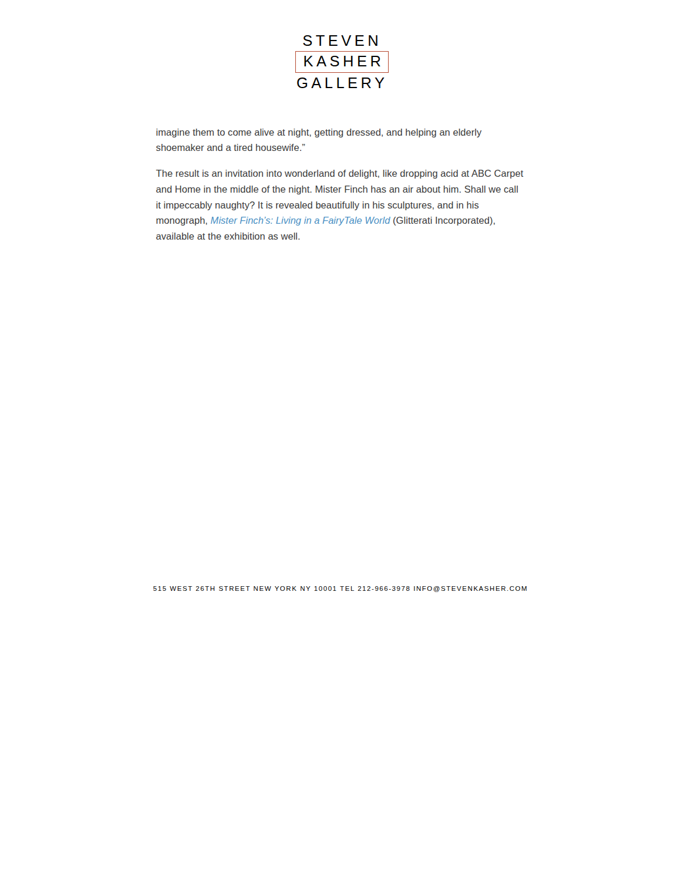STEVEN
KASHER
GALLERY
imagine them to come alive at night, getting dressed, and helping an elderly shoemaker and a tired housewife.”
The result is an invitation into wonderland of delight, like dropping acid at ABC Carpet and Home in the middle of the night. Mister Finch has an air about him. Shall we call it impeccably naughty? It is revealed beautifully in his sculptures, and in his monograph, Mister Finch’s: Living in a FairyTale World (Glitterati Incorporated), available at the exhibition as well.
515 WEST 26TH STREET NEW YORK NY 10001 TEL 212-966-3978 INFO@STEVENKASHER.COM